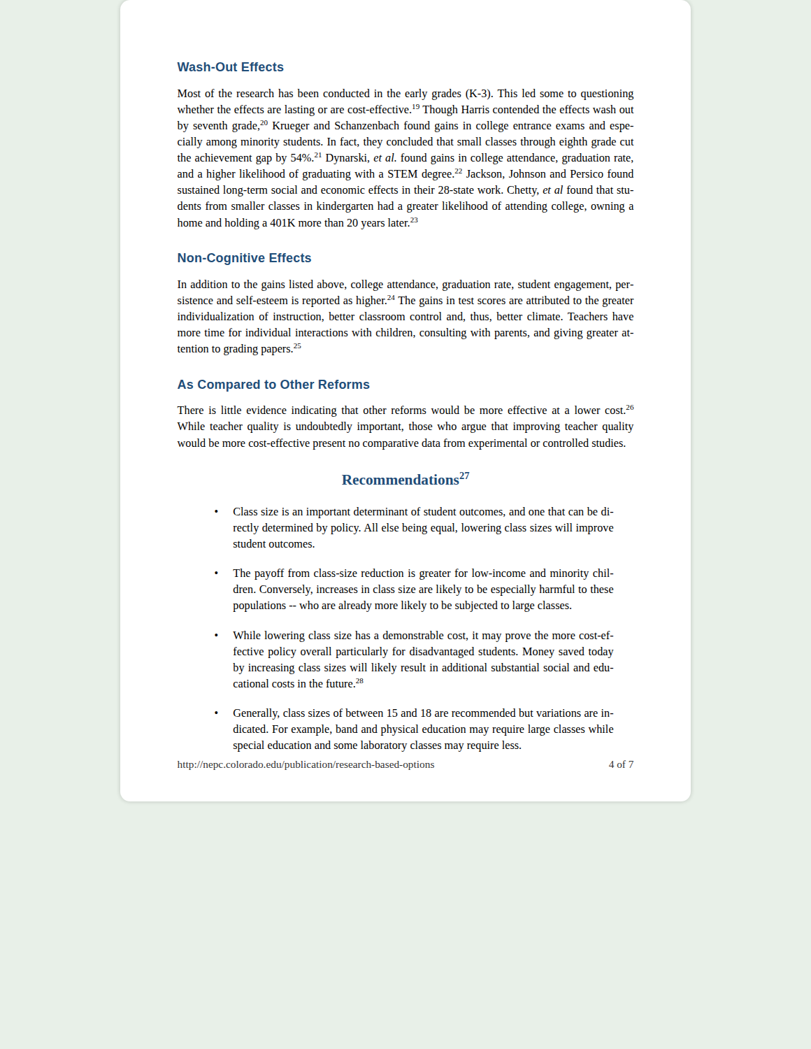Wash-Out Effects
Most of the research has been conducted in the early grades (K-3). This led some to questioning whether the effects are lasting or are cost-effective.19 Though Harris contended the effects wash out by seventh grade,20 Krueger and Schanzenbach found gains in college entrance exams and especially among minority students. In fact, they concluded that small classes through eighth grade cut the achievement gap by 54%.21 Dynarski, et al. found gains in college attendance, graduation rate, and a higher likelihood of graduating with a STEM degree.22 Jackson, Johnson and Persico found sustained long-term social and economic effects in their 28-state work. Chetty, et al found that students from smaller classes in kindergarten had a greater likelihood of attending college, owning a home and holding a 401K more than 20 years later.23
Non-Cognitive Effects
In addition to the gains listed above, college attendance, graduation rate, student engagement, persistence and self-esteem is reported as higher.24 The gains in test scores are attributed to the greater individualization of instruction, better classroom control and, thus, better climate. Teachers have more time for individual interactions with children, consulting with parents, and giving greater attention to grading papers.25
As Compared to Other Reforms
There is little evidence indicating that other reforms would be more effective at a lower cost.26 While teacher quality is undoubtedly important, those who argue that improving teacher quality would be more cost-effective present no comparative data from experimental or controlled studies.
Recommendations27
Class size is an important determinant of student outcomes, and one that can be directly determined by policy. All else being equal, lowering class sizes will improve student outcomes.
The payoff from class-size reduction is greater for low-income and minority children. Conversely, increases in class size are likely to be especially harmful to these populations -- who are already more likely to be subjected to large classes.
While lowering class size has a demonstrable cost, it may prove the more cost-effective policy overall particularly for disadvantaged students. Money saved today by increasing class sizes will likely result in additional substantial social and educational costs in the future.28
Generally, class sizes of between 15 and 18 are recommended but variations are indicated. For example, band and physical education may require large classes while special education and some laboratory classes may require less.
http://nepc.colorado.edu/publication/research-based-options 4 of 7